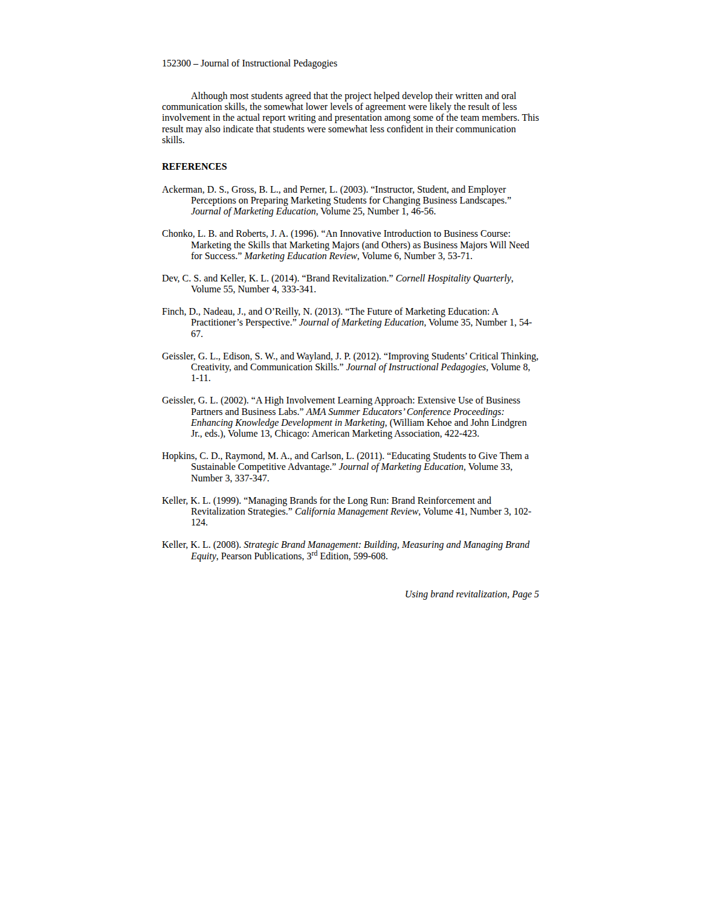152300 – Journal of Instructional Pedagogies
Although most students agreed that the project helped develop their written and oral communication skills, the somewhat lower levels of agreement were likely the result of less involvement in the actual report writing and presentation among some of the team members. This result may also indicate that students were somewhat less confident in their communication skills.
References
Ackerman, D. S., Gross, B. L., and Perner, L. (2003). “Instructor, Student, and Employer Perceptions on Preparing Marketing Students for Changing Business Landscapes.” Journal of Marketing Education, Volume 25, Number 1, 46-56.
Chonko, L. B. and Roberts, J. A. (1996). “An Innovative Introduction to Business Course: Marketing the Skills that Marketing Majors (and Others) as Business Majors Will Need for Success.” Marketing Education Review, Volume 6, Number 3, 53-71.
Dev, C. S. and Keller, K. L. (2014). “Brand Revitalization.” Cornell Hospitality Quarterly, Volume 55, Number 4, 333-341.
Finch, D., Nadeau, J., and O’Reilly, N. (2013). “The Future of Marketing Education: A Practitioner’s Perspective.” Journal of Marketing Education, Volume 35, Number 1, 54-67.
Geissler, G. L., Edison, S. W., and Wayland, J. P. (2012). “Improving Students’ Critical Thinking, Creativity, and Communication Skills.” Journal of Instructional Pedagogies, Volume 8, 1-11.
Geissler, G. L. (2002). “A High Involvement Learning Approach: Extensive Use of Business Partners and Business Labs.” AMA Summer Educators’ Conference Proceedings: Enhancing Knowledge Development in Marketing, (William Kehoe and John Lindgren Jr., eds.), Volume 13, Chicago: American Marketing Association, 422-423.
Hopkins, C. D., Raymond, M. A., and Carlson, L. (2011). “Educating Students to Give Them a Sustainable Competitive Advantage.” Journal of Marketing Education, Volume 33, Number 3, 337-347.
Keller, K. L. (1999). “Managing Brands for the Long Run: Brand Reinforcement and Revitalization Strategies.” California Management Review, Volume 41, Number 3, 102-124.
Keller, K. L. (2008). Strategic Brand Management: Building, Measuring and Managing Brand Equity, Pearson Publications, 3rd Edition, 599-608.
Using brand revitalization, Page 5